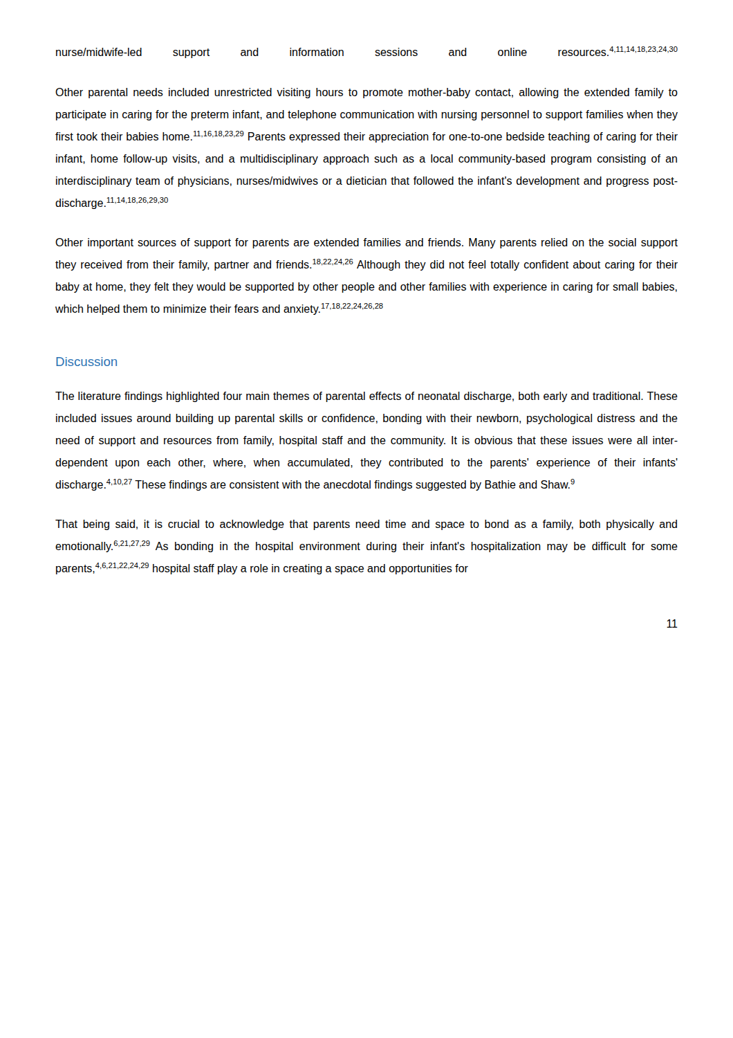nurse/midwife-led support and information sessions and online resources.4,11,14,18,23,24,30
Other parental needs included unrestricted visiting hours to promote mother-baby contact, allowing the extended family to participate in caring for the preterm infant, and telephone communication with nursing personnel to support families when they first took their babies home.11,16,18,23,29 Parents expressed their appreciation for one-to-one bedside teaching of caring for their infant, home follow-up visits, and a multidisciplinary approach such as a local community-based program consisting of an interdisciplinary team of physicians, nurses/midwives or a dietician that followed the infant's development and progress post-discharge.11,14,18,26,29,30
Other important sources of support for parents are extended families and friends. Many parents relied on the social support they received from their family, partner and friends.18,22,24,26 Although they did not feel totally confident about caring for their baby at home, they felt they would be supported by other people and other families with experience in caring for small babies, which helped them to minimize their fears and anxiety.17,18,22,24,26,28
Discussion
The literature findings highlighted four main themes of parental effects of neonatal discharge, both early and traditional. These included issues around building up parental skills or confidence, bonding with their newborn, psychological distress and the need of support and resources from family, hospital staff and the community. It is obvious that these issues were all inter-dependent upon each other, where, when accumulated, they contributed to the parents' experience of their infants' discharge.4,10,27 These findings are consistent with the anecdotal findings suggested by Bathie and Shaw.9
That being said, it is crucial to acknowledge that parents need time and space to bond as a family, both physically and emotionally.6,21,27,29 As bonding in the hospital environment during their infant's hospitalization may be difficult for some parents,4,6,21,22,24,29 hospital staff play a role in creating a space and opportunities for
11